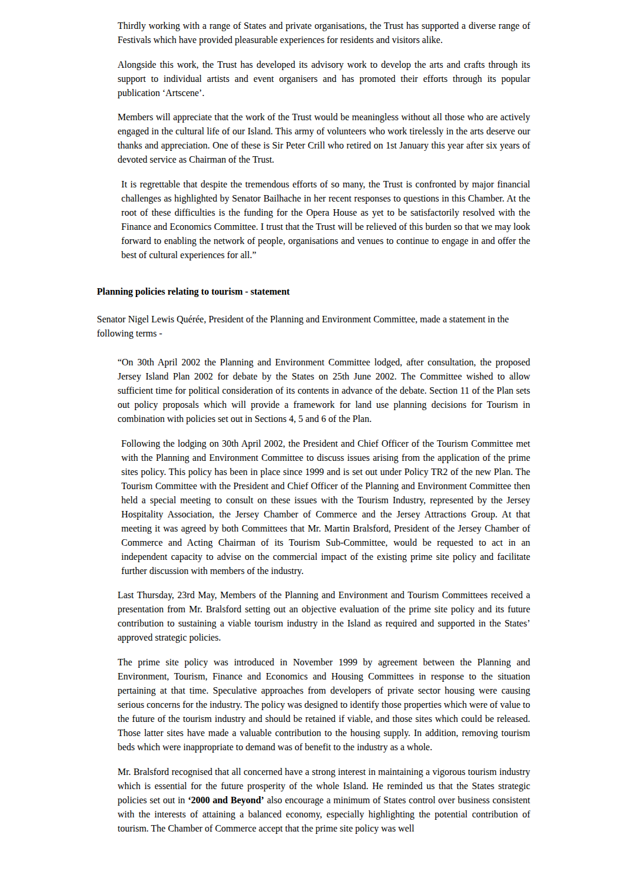Thirdly working with a range of States and private organisations, the Trust has supported a diverse range of Festivals which have provided pleasurable experiences for residents and visitors alike.
Alongside this work, the Trust has developed its advisory work to develop the arts and crafts through its support to individual artists and event organisers and has promoted their efforts through its popular publication ‘Artscene’.
Members will appreciate that the work of the Trust would be meaningless without all those who are actively engaged in the cultural life of our Island. This army of volunteers who work tirelessly in the arts deserve our thanks and appreciation. One of these is Sir Peter Crill who retired on 1st January this year after six years of devoted service as Chairman of the Trust.
It is regrettable that despite the tremendous efforts of so many, the Trust is confronted by major financial challenges as highlighted by Senator Bailhache in her recent responses to questions in this Chamber. At the root of these difficulties is the funding for the Opera House as yet to be satisfactorily resolved with the Finance and Economics Committee. I trust that the Trust will be relieved of this burden so that we may look forward to enabling the network of people, organisations and venues to continue to engage in and offer the best of cultural experiences for all.”
Planning policies relating to tourism - statement
Senator Nigel Lewis Quérée, President of the Planning and Environment Committee, made a statement in the following terms -
“On 30th April 2002 the Planning and Environment Committee lodged, after consultation, the proposed Jersey Island Plan 2002 for debate by the States on 25th June 2002. The Committee wished to allow sufficient time for political consideration of its contents in advance of the debate. Section 11 of the Plan sets out policy proposals which will provide a framework for land use planning decisions for Tourism in combination with policies set out in Sections 4, 5 and 6 of the Plan.
Following the lodging on 30th April 2002, the President and Chief Officer of the Tourism Committee met with the Planning and Environment Committee to discuss issues arising from the application of the prime sites policy. This policy has been in place since 1999 and is set out under Policy TR2 of the new Plan. The Tourism Committee with the President and Chief Officer of the Planning and Environment Committee then held a special meeting to consult on these issues with the Tourism Industry, represented by the Jersey Hospitality Association, the Jersey Chamber of Commerce and the Jersey Attractions Group. At that meeting it was agreed by both Committees that Mr. Martin Bralsford, President of the Jersey Chamber of Commerce and Acting Chairman of its Tourism Sub-Committee, would be requested to act in an independent capacity to advise on the commercial impact of the existing prime site policy and facilitate further discussion with members of the industry.
Last Thursday, 23rd May, Members of the Planning and Environment and Tourism Committees received a presentation from Mr. Bralsford setting out an objective evaluation of the prime site policy and its future contribution to sustaining a viable tourism industry in the Island as required and supported in the States’ approved strategic policies.
The prime site policy was introduced in November 1999 by agreement between the Planning and Environment, Tourism, Finance and Economics and Housing Committees in response to the situation pertaining at that time. Speculative approaches from developers of private sector housing were causing serious concerns for the industry. The policy was designed to identify those properties which were of value to the future of the tourism industry and should be retained if viable, and those sites which could be released. Those latter sites have made a valuable contribution to the housing supply. In addition, removing tourism beds which were inappropriate to demand was of benefit to the industry as a whole.
Mr. Bralsford recognised that all concerned have a strong interest in maintaining a vigorous tourism industry which is essential for the future prosperity of the whole Island. He reminded us that the States strategic policies set out in ‘2000 and Beyond’ also encourage a minimum of States control over business consistent with the interests of attaining a balanced economy, especially highlighting the potential contribution of tourism. The Chamber of Commerce accept that the prime site policy was well